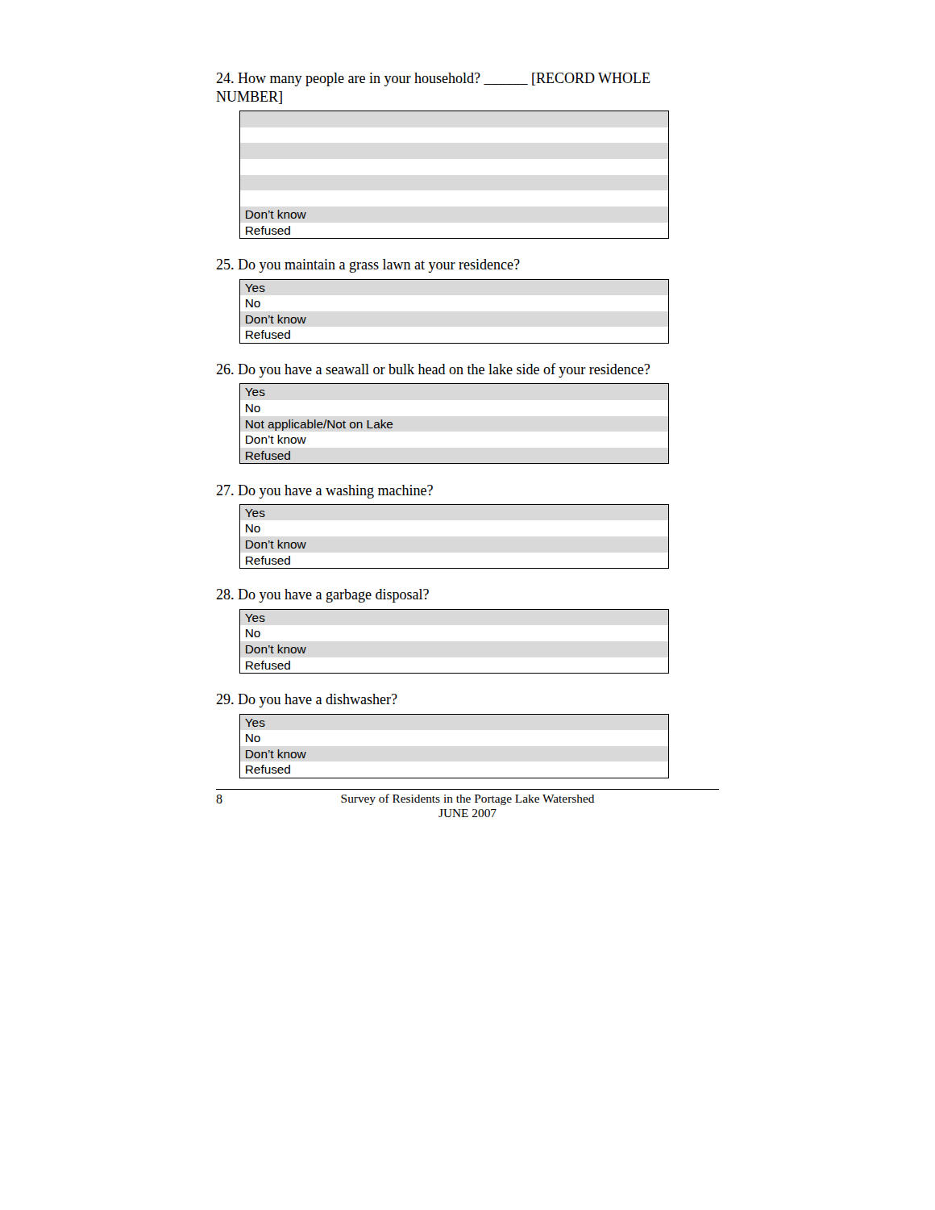24. How many people are in your household? ______ [RECORD WHOLE NUMBER]
| Don’t know |
| Refused |
25. Do you maintain a grass lawn at your residence?
| Yes |
| No |
| Don’t know |
| Refused |
26. Do you have a seawall or bulk head on the lake side of your residence?
| Yes |
| No |
| Not applicable/Not on Lake |
| Don’t know |
| Refused |
27. Do you have a washing machine?
| Yes |
| No |
| Don’t know |
| Refused |
28. Do you have a garbage disposal?
| Yes |
| No |
| Don’t know |
| Refused |
29. Do you have a dishwasher?
| Yes |
| No |
| Don’t know |
| Refused |
8
Survey of Residents in the Portage Lake Watershed
JUNE 2007